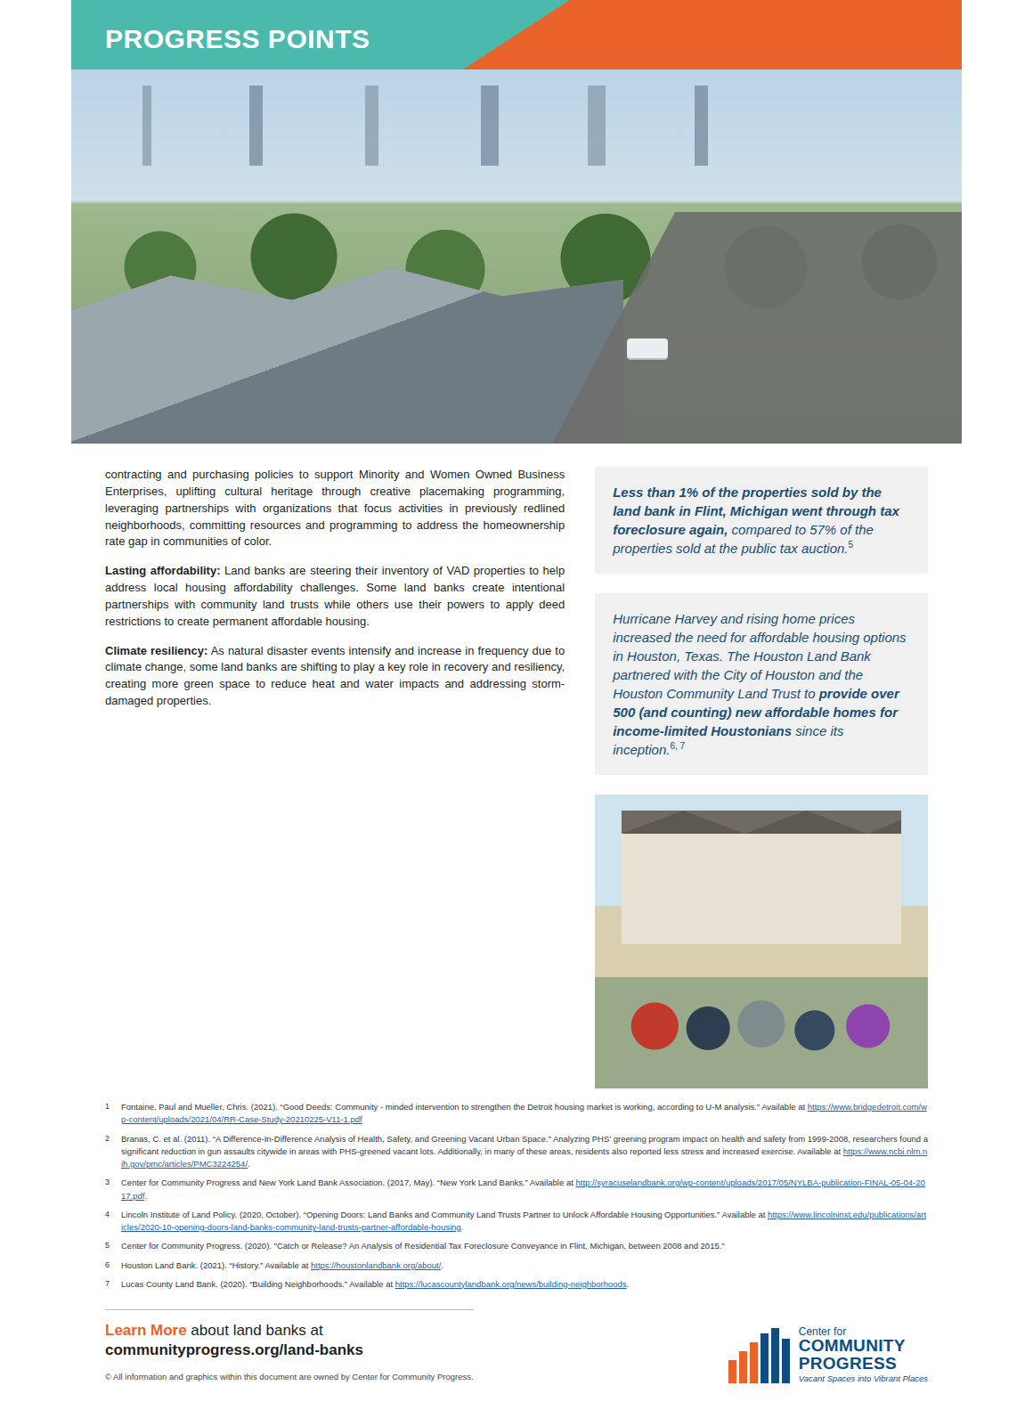PROGRESS POINTS
contracting and purchasing policies to support Minority and Women Owned Business Enterprises, uplifting cultural heritage through creative placemaking programming, leveraging partnerships with organizations that focus activities in previously redlined neighborhoods, committing resources and programming to address the homeownership rate gap in communities of color.
Lasting affordability: Land banks are steering their inventory of VAD properties to help address local housing affordability challenges. Some land banks create intentional partnerships with community land trusts while others use their powers to apply deed restrictions to create permanent affordable housing.
Climate resiliency: As natural disaster events intensify and increase in frequency due to climate change, some land banks are shifting to play a key role in recovery and resiliency, creating more green space to reduce heat and water impacts and addressing storm-damaged properties.
Less than 1% of the properties sold by the land bank in Flint, Michigan went through tax foreclosure again, compared to 57% of the properties sold at the public tax auction.5
Hurricane Harvey and rising home prices increased the need for affordable housing options in Houston, Texas. The Houston Land Bank partnered with the City of Houston and the Houston Community Land Trust to provide over 500 (and counting) new affordable homes for income-limited Houstonians since its inception.6, 7
Fontaine, Paul and Mueller, Chris. (2021). “Good Deeds: Community - minded intervention to strengthen the Detroit housing market is working, according to U-M analysis.” Available at https://www.bridgedetroit.com/wp-content/uploads/2021/04/RR-Case-Study-20210225-V11-1.pdf
Branas, C. et al. (2011). “A Difference-In-Difference Analysis of Health, Safety, and Greening Vacant Urban Space.” Analyzing PHS’ greening program impact on health and safety from 1999-2008, researchers found a significant reduction in gun assaults citywide in areas with PHS-greened vacant lots. Additionally, in many of these areas, residents also reported less stress and increased exercise. Available at https://www.ncbi.nlm.nih.gov/pmc/articles/PMC3224254/.
Center for Community Progress and New York Land Bank Association. (2017, May). “New York Land Banks.” Available at http://syracuselandbank.org/wp-content/uploads/2017/05/NYLBA-publication-FINAL-05-04-2017.pdf.
Lincoln Institute of Land Policy. (2020, October). “Opening Doors: Land Banks and Community Land Trusts Partner to Unlock Affordable Housing Opportunities.” Available at https://www.lincolninst.edu/publications/articles/2020-10-opening-doors-land-banks-community-land-trusts-partner-affordable-housing.
Center for Community Progress. (2020). "Catch or Release? An Analysis of Residential Tax Foreclosure Conveyance in Flint, Michigan, between 2008 and 2015."
Houston Land Bank. (2021). “History.” Available at https://houstonlandbank.org/about/.
Lucas County Land Bank. (2020). “Building Neighborhoods.” Available at https://lucascountylandbank.org/news/building-neighborhoods.
Learn More about land banks at
communityprogress.org/land-banks
© All information and graphics within this document are owned by Center for Community Progress.
Center for
COMMUNITY
PROGRESS
Vacant Spaces into Vibrant Places